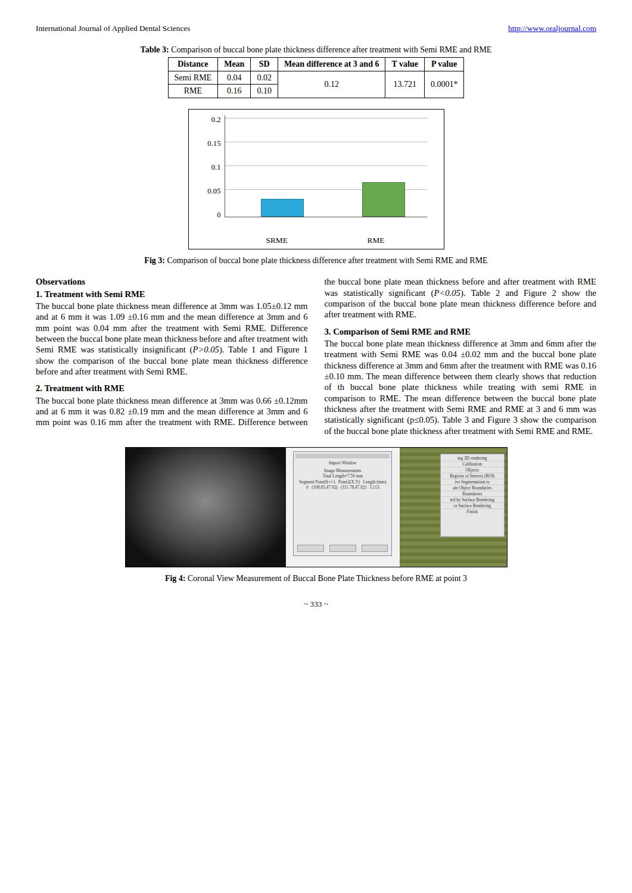International Journal of Applied Dental Sciences http://www.oraljournal.com
Table 3: Comparison of buccal bone plate thickness difference after treatment with Semi RME and RME
| Distance | Mean | SD | Mean difference at 3 and 6 | T value | P value |
| --- | --- | --- | --- | --- | --- |
| Semi RME | 0.04 | 0.02 | 0.12 | 13.721 | 0.0001* |
| RME | 0.16 | 0.10 |
0.2 0.15 0.1 0.05 0
SRME RME
Fig 3: Comparison of buccal bone plate thickness difference after treatment with Semi RME and RME
Observations
1. Treatment with Semi RME
The buccal bone plate thickness mean difference at 3mm was 1.05±0.12 mm and at 6 mm it was 1.09 ±0.16 mm and the mean difference at 3mm and 6 mm point was 0.04 mm after the treatment with Semi RME. Difference between the buccal bone plate mean thickness before and after treatment with Semi RME was statistically insignificant (P>0.05). Table 1 and Figure 1 show the comparison of the buccal bone plate mean thickness difference before and after treatment with Semi RME.
2. Treatment with RME
The buccal bone plate thickness mean difference at 3mm was 0.66 ±0.12mm and at 6 mm it was 0.82 ±0.19 mm and the mean difference at 3mm and 6 mm point was 0.16 mm after the treatment with RME. Difference between the buccal bone plate mean thickness before and after treatment with RME was statistically significant (P<0.05). Table 2 and Figure 2 show the comparison of the buccal bone plate mean thickness difference before and after treatment with RME.
3. Comparison of Semi RME and RME
The buccal bone plate mean thickness difference at 3mm and 6mm after the treatment with Semi RME was 0.04 ±0.02 mm and the buccal bone plate thickness difference at 3mm and 6mm after the treatment with RME was 0.16 ±0.10 mm. The mean difference between them clearly shows that reduction of th buccal bone plate thickness while treating with semi RME in comparison to RME. The mean difference between the buccal bone plate thickness after the treatment with Semi RME and RME at 3 and 6 mm was statistically significant (p≤0.05). Table 3 and Figure 3 show the comparison of the buccal bone plate thickness after treatment with Semi RME and RME.
Import Window
Image Measurements
Total Length=7.50 mm
Segment Point0(+/-) Point2(X,Y) Length (mm)
0 (108.65,47.92) (111.78,47.92) 3.113
ing 3D rendering
Calibration
Objects
Regions of Interest (ROI)
ive Segmentation to
ate Object Boundaries
Boundaries
ted by Surface Rendering
ce Surface Rendering
Finish
Fig 4: Coronal View Measurement of Buccal Bone Plate Thickness before RME at point 3
~ 333 ~